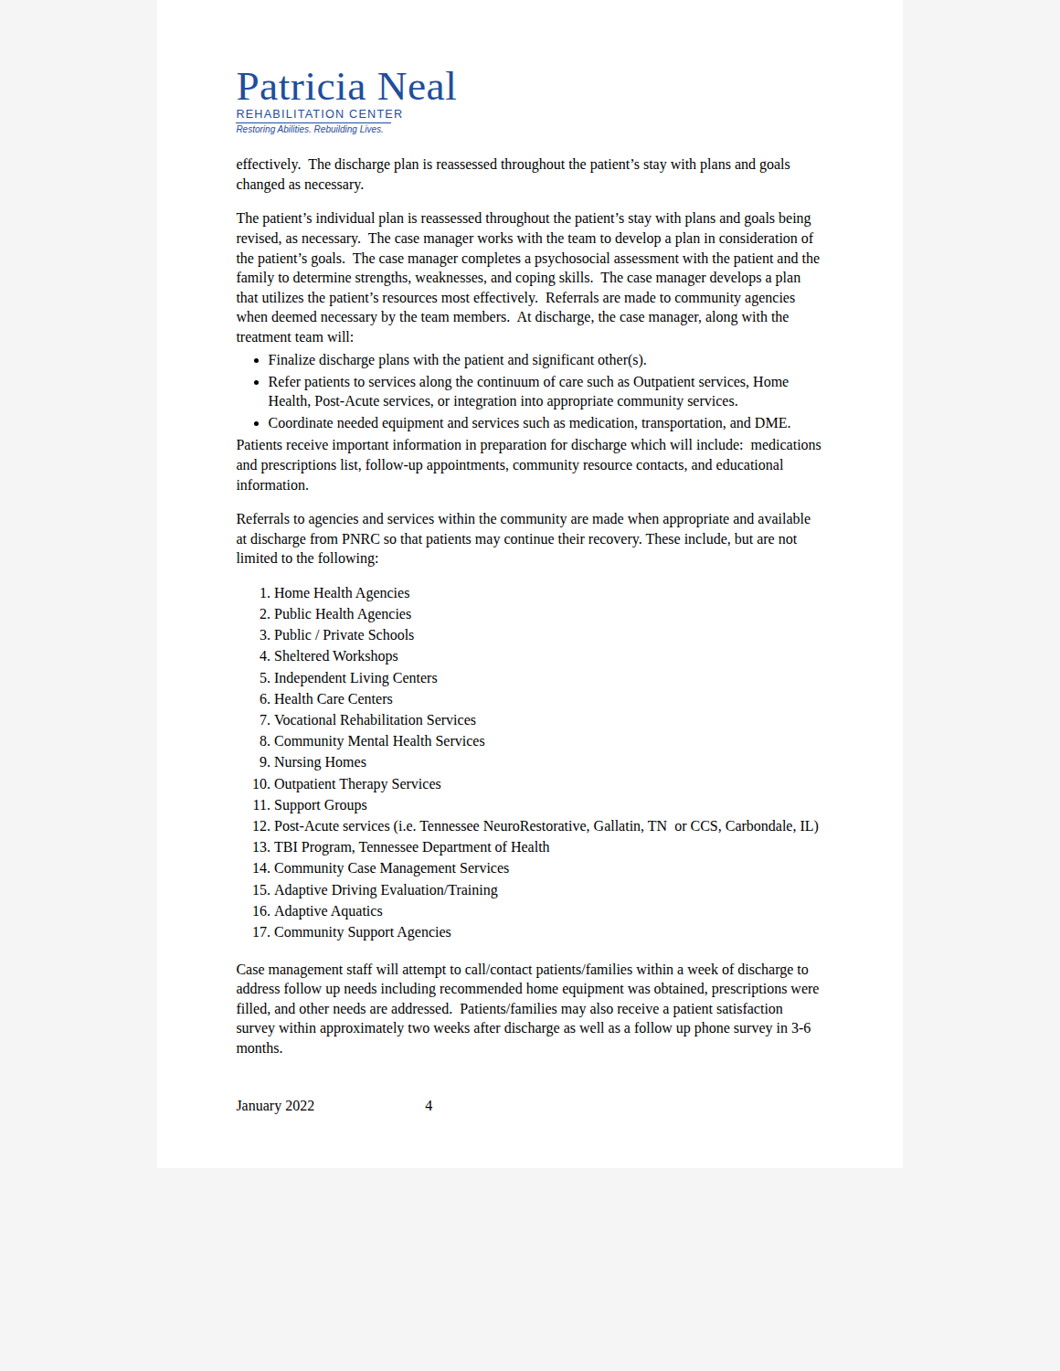Patricia Neal REHABILITATION CENTER Restoring Abilities. Rebuilding Lives.
effectively. The discharge plan is reassessed throughout the patient’s stay with plans and goals changed as necessary.
The patient’s individual plan is reassessed throughout the patient’s stay with plans and goals being revised, as necessary. The case manager works with the team to develop a plan in consideration of the patient’s goals. The case manager completes a psychosocial assessment with the patient and the family to determine strengths, weaknesses, and coping skills. The case manager develops a plan that utilizes the patient’s resources most effectively. Referrals are made to community agencies when deemed necessary by the team members. At discharge, the case manager, along with the treatment team will:
Finalize discharge plans with the patient and significant other(s).
Refer patients to services along the continuum of care such as Outpatient services, Home Health, Post-Acute services, or integration into appropriate community services.
Coordinate needed equipment and services such as medication, transportation, and DME.
Patients receive important information in preparation for discharge which will include: medications and prescriptions list, follow-up appointments, community resource contacts, and educational information.
Referrals to agencies and services within the community are made when appropriate and available at discharge from PNRC so that patients may continue their recovery. These include, but are not limited to the following:
Home Health Agencies
Public Health Agencies
Public / Private Schools
Sheltered Workshops
Independent Living Centers
Health Care Centers
Vocational Rehabilitation Services
Community Mental Health Services
Nursing Homes
Outpatient Therapy Services
Support Groups
Post-Acute services (i.e. Tennessee NeuroRestorative, Gallatin, TN or CCS, Carbondale, IL)
TBI Program, Tennessee Department of Health
Community Case Management Services
Adaptive Driving Evaluation/Training
Adaptive Aquatics
Community Support Agencies
Case management staff will attempt to call/contact patients/families within a week of discharge to address follow up needs including recommended home equipment was obtained, prescriptions were filled, and other needs are addressed. Patients/families may also receive a patient satisfaction survey within approximately two weeks after discharge as well as a follow up phone survey in 3-6 months.
January 2022
4